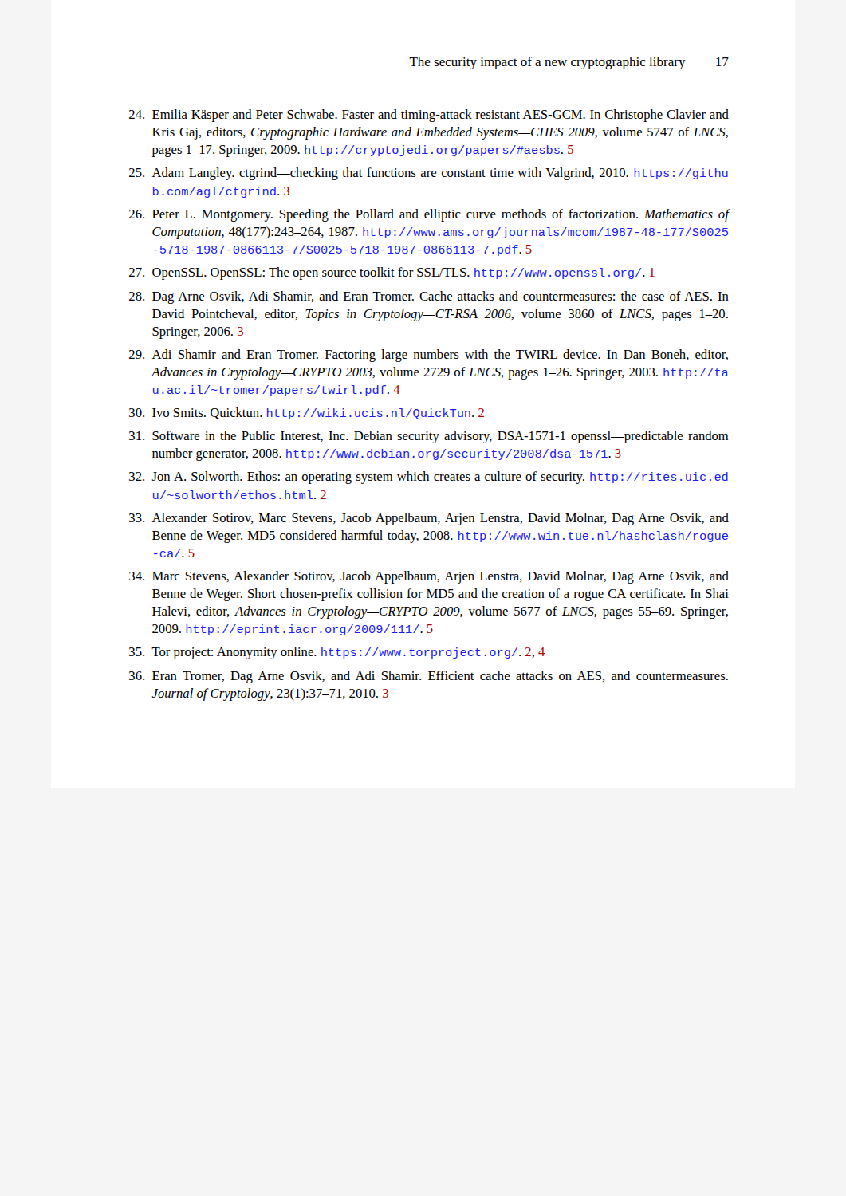The security impact of a new cryptographic library 17
Emilia Käsper and Peter Schwabe. Faster and timing-attack resistant AES-GCM. In Christophe Clavier and Kris Gaj, editors, Cryptographic Hardware and Embedded Systems—CHES 2009, volume 5747 of LNCS, pages 1–17. Springer, 2009. http://cryptojedi.org/papers/#aesbs. 5
Adam Langley. ctgrind—checking that functions are constant time with Valgrind, 2010. https://github.com/agl/ctgrind. 3
Peter L. Montgomery. Speeding the Pollard and elliptic curve methods of factorization. Mathematics of Computation, 48(177):243–264, 1987. http://www.ams.org/journals/mcom/1987-48-177/S0025-5718-1987-0866113-7/S0025-5718-1987-0866113-7.pdf. 5
OpenSSL. OpenSSL: The open source toolkit for SSL/TLS. http://www.openssl.org/. 1
Dag Arne Osvik, Adi Shamir, and Eran Tromer. Cache attacks and countermeasures: the case of AES. In David Pointcheval, editor, Topics in Cryptology—CT-RSA 2006, volume 3860 of LNCS, pages 1–20. Springer, 2006. 3
Adi Shamir and Eran Tromer. Factoring large numbers with the TWIRL device. In Dan Boneh, editor, Advances in Cryptology—CRYPTO 2003, volume 2729 of LNCS, pages 1–26. Springer, 2003. http://tau.ac.il/~tromer/papers/twirl.pdf. 4
Ivo Smits. Quicktun. http://wiki.ucis.nl/QuickTun. 2
Software in the Public Interest, Inc. Debian security advisory, DSA-1571-1 openssl—predictable random number generator, 2008. http://www.debian.org/security/2008/dsa-1571. 3
Jon A. Solworth. Ethos: an operating system which creates a culture of security. http://rites.uic.edu/~solworth/ethos.html. 2
Alexander Sotirov, Marc Stevens, Jacob Appelbaum, Arjen Lenstra, David Molnar, Dag Arne Osvik, and Benne de Weger. MD5 considered harmful today, 2008. http://www.win.tue.nl/hashclash/rogue-ca/. 5
Marc Stevens, Alexander Sotirov, Jacob Appelbaum, Arjen Lenstra, David Molnar, Dag Arne Osvik, and Benne de Weger. Short chosen-prefix collision for MD5 and the creation of a rogue CA certificate. In Shai Halevi, editor, Advances in Cryptology—CRYPTO 2009, volume 5677 of LNCS, pages 55–69. Springer, 2009. http://eprint.iacr.org/2009/111/. 5
Tor project: Anonymity online. https://www.torproject.org/. 2, 4
Eran Tromer, Dag Arne Osvik, and Adi Shamir. Efficient cache attacks on AES, and countermeasures. Journal of Cryptology, 23(1):37–71, 2010. 3